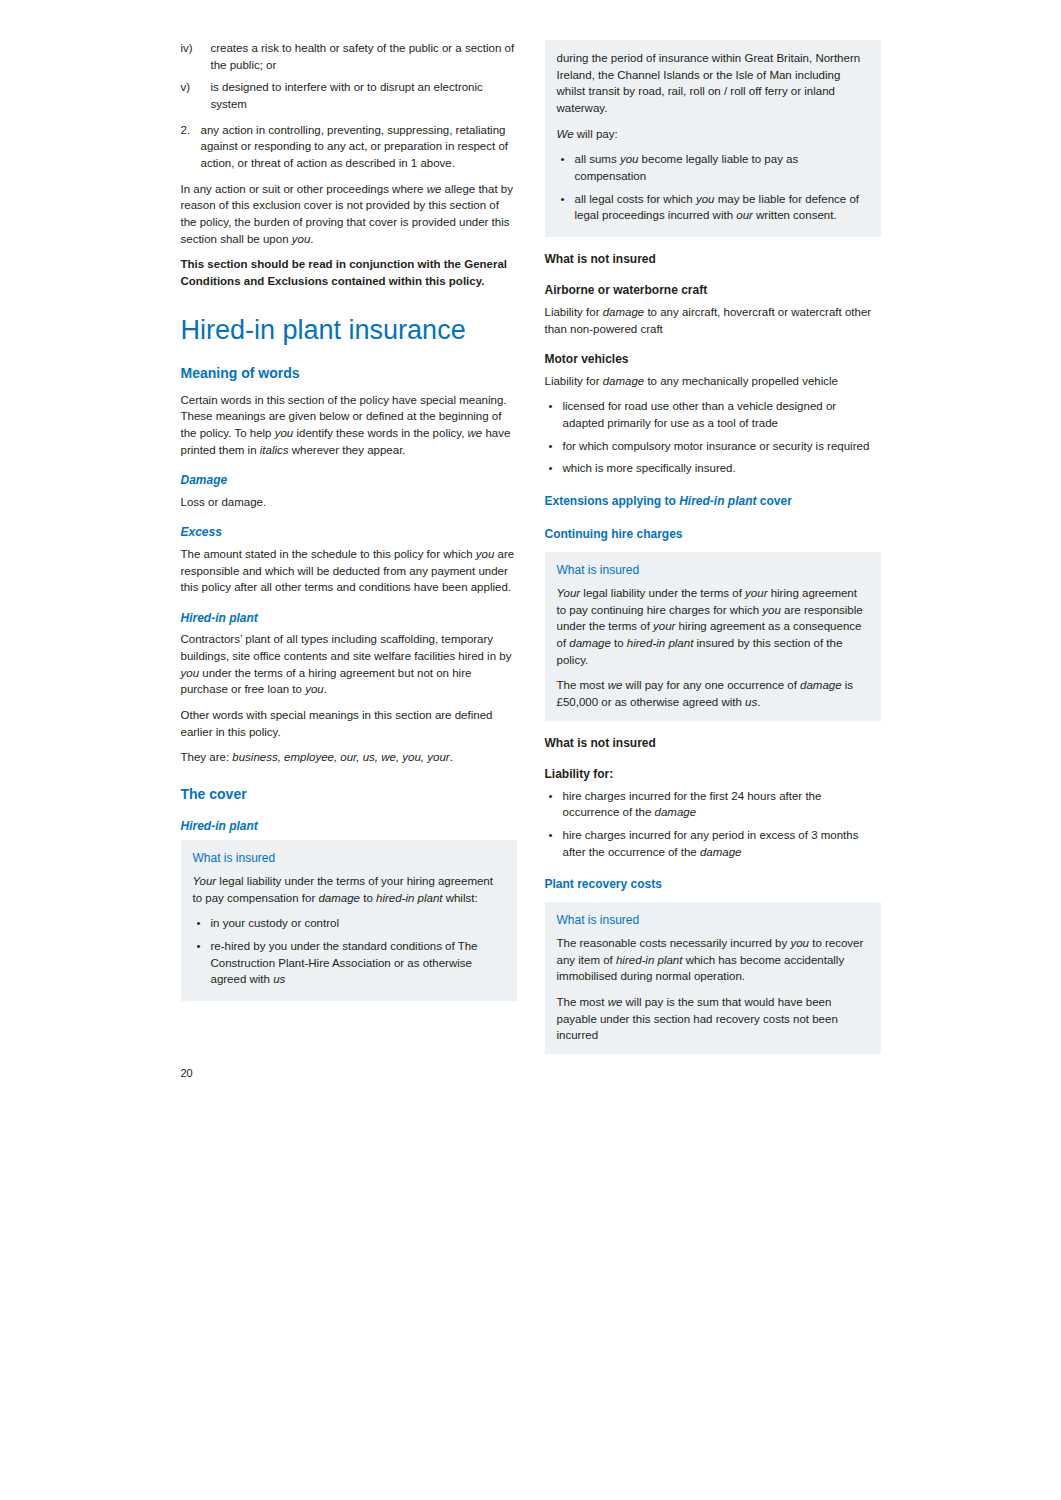iv) creates a risk to health or safety of the public or a section of the public; or
v) is designed to interfere with or to disrupt an electronic system
2. any action in controlling, preventing, suppressing, retaliating against or responding to any act, or preparation in respect of action, or threat of action as described in 1 above.
In any action or suit or other proceedings where we allege that by reason of this exclusion cover is not provided by this section of the policy, the burden of proving that cover is provided under this section shall be upon you.
This section should be read in conjunction with the General Conditions and Exclusions contained within this policy.
Hired-in plant insurance
Meaning of words
Certain words in this section of the policy have special meaning. These meanings are given below or defined at the beginning of the policy. To help you identify these words in the policy, we have printed them in italics wherever they appear.
Damage
Loss or damage.
Excess
The amount stated in the schedule to this policy for which you are responsible and which will be deducted from any payment under this policy after all other terms and conditions have been applied.
Hired-in plant
Contractors’ plant of all types including scaffolding, temporary buildings, site office contents and site welfare facilities hired in by you under the terms of a hiring agreement but not on hire purchase or free loan to you.
Other words with special meanings in this section are defined earlier in this policy.
They are: business, employee, our, us, we, you, your.
The cover
Hired-in plant
What is insured
Your legal liability under the terms of your hiring agreement to pay compensation for damage to hired-in plant whilst:
in your custody or control
re-hired by you under the standard conditions of The Construction Plant-Hire Association or as otherwise agreed with us
during the period of insurance within Great Britain, Northern Ireland, the Channel Islands or the Isle of Man including whilst transit by road, rail, roll on / roll off ferry or inland waterway.
We will pay:
all sums you become legally liable to pay as compensation
all legal costs for which you may be liable for defence of legal proceedings incurred with our written consent.
What is not insured
Airborne or waterborne craft
Liability for damage to any aircraft, hovercraft or watercraft other than non-powered craft
Motor vehicles
Liability for damage to any mechanically propelled vehicle
licensed for road use other than a vehicle designed or adapted primarily for use as a tool of trade
for which compulsory motor insurance or security is required
which is more specifically insured.
Extensions applying to Hired-in plant cover
Continuing hire charges
What is insured
Your legal liability under the terms of your hiring agreement to pay continuing hire charges for which you are responsible under the terms of your hiring agreement as a consequence of damage to hired-in plant insured by this section of the policy.
The most we will pay for any one occurrence of damage is £50,000 or as otherwise agreed with us.
What is not insured
Liability for:
hire charges incurred for the first 24 hours after the occurrence of the damage
hire charges incurred for any period in excess of 3 months after the occurrence of the damage
Plant recovery costs
What is insured
The reasonable costs necessarily incurred by you to recover any item of hired-in plant which has become accidentally immobilised during normal operation.
The most we will pay is the sum that would have been payable under this section had recovery costs not been incurred
20